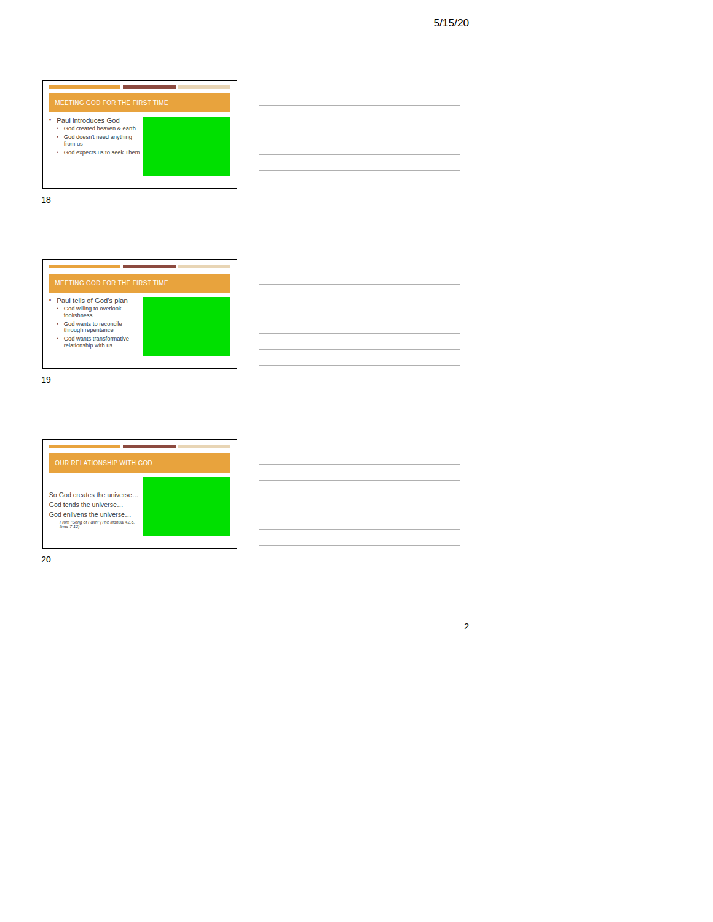5/15/20
MEETING GOD FOR THE FIRST TIME
Paul introduces God
God created heaven & earth
God doesn't need anything from us
God expects us to seek Them
18
MEETING GOD FOR THE FIRST TIME
Paul tells of God's plan
God willing to overlook foolishness
God wants to reconcile through repentance
God wants transformative relationship with us
19
OUR RELATIONSHIP WITH GOD
So God creates the universe…
God tends the universe…
God enlivens the universe…
From "Song of Faith" (The Manual §2.6, lines 7-12)
20
2